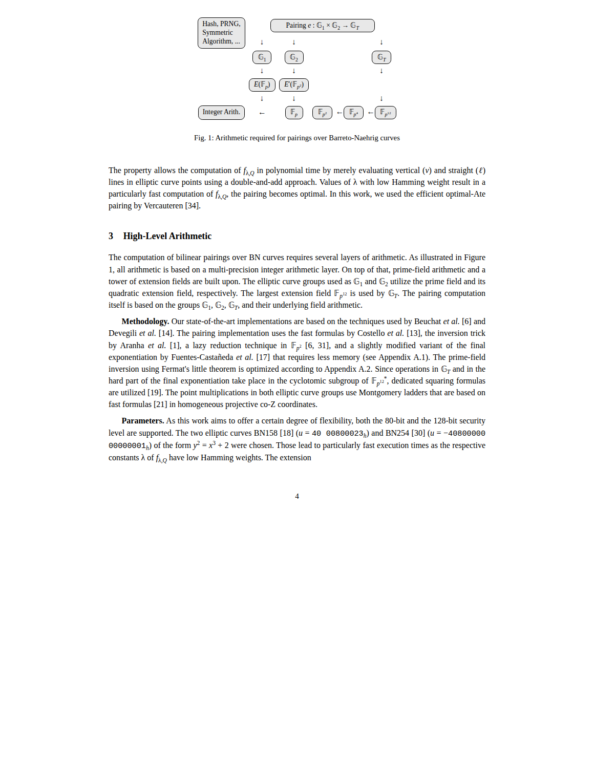| Hash, PRNG, Symmetric Algorithm, ... | Pairing e : 𝔾 1 × 𝔾 2 → 𝔾 T |
| | 𝔾 1 | 𝔾 2 | | | 𝔾 T |
| | E (𝔽 p ) | E ′(𝔽 p 2 ) | | | |
| Integer Arith. | | 𝔽 p | 𝔽 p 2 | 𝔽 p 4 | 𝔽 p 12 |
Fig. 1: Arithmetic required for pairings over Barreto-Naehrig curves
The property allows the computation of fλ,Q in polynomial time by merely evaluating vertical (ν) and straight (ℓ) lines in elliptic curve points using a double-and-add approach. Values of λ with low Hamming weight result in a particularly fast computation of fλ,Q, the pairing becomes optimal. In this work, we used the efficient optimal-Ate pairing by Vercauteren [34].
3 High-Level Arithmetic
The computation of bilinear pairings over BN curves requires several layers of arithmetic. As illustrated in Figure 1, all arithmetic is based on a multi-precision integer arithmetic layer. On top of that, prime-field arithmetic and a tower of extension fields are built upon. The elliptic curve groups used as 𝔾1 and 𝔾2 utilize the prime field and its quadratic extension field, respectively. The largest extension field 𝔽p12 is used by 𝔾T. The pairing computation itself is based on the groups 𝔾1, 𝔾2, 𝔾T, and their underlying field arithmetic.
Methodology. Our state-of-the-art implementations are based on the techniques used by Beuchat et al. [6] and Devegili et al. [14]. The pairing implementation uses the fast formulas by Costello et al. [13], the inversion trick by Aranha et al. [1], a lazy reduction technique in 𝔽p2 [6, 31], and a slightly modified variant of the final exponentiation by Fuentes-Castañeda et al. [17] that requires less memory (see Appendix A.1). The prime-field inversion using Fermat's little theorem is optimized according to Appendix A.2. Since operations in 𝔾T and in the hard part of the final exponentiation take place in the cyclotomic subgroup of 𝔽p12*, dedicated squaring formulas are utilized [19]. The point multiplications in both elliptic curve groups use Montgomery ladders that are based on fast formulas [21] in homogeneous projective co-Z coordinates.
Parameters. As this work aims to offer a certain degree of flexibility, both the 80-bit and the 128-bit security level are supported. The two elliptic curves BN158 [18] (u = 40 00800023h) and BN254 [30] (u = −40800000 00000001h) of the form y2 = x3 + 2 were chosen. Those lead to particularly fast execution times as the respective constants λ of fλ,Q have low Hamming weights. The extension
4